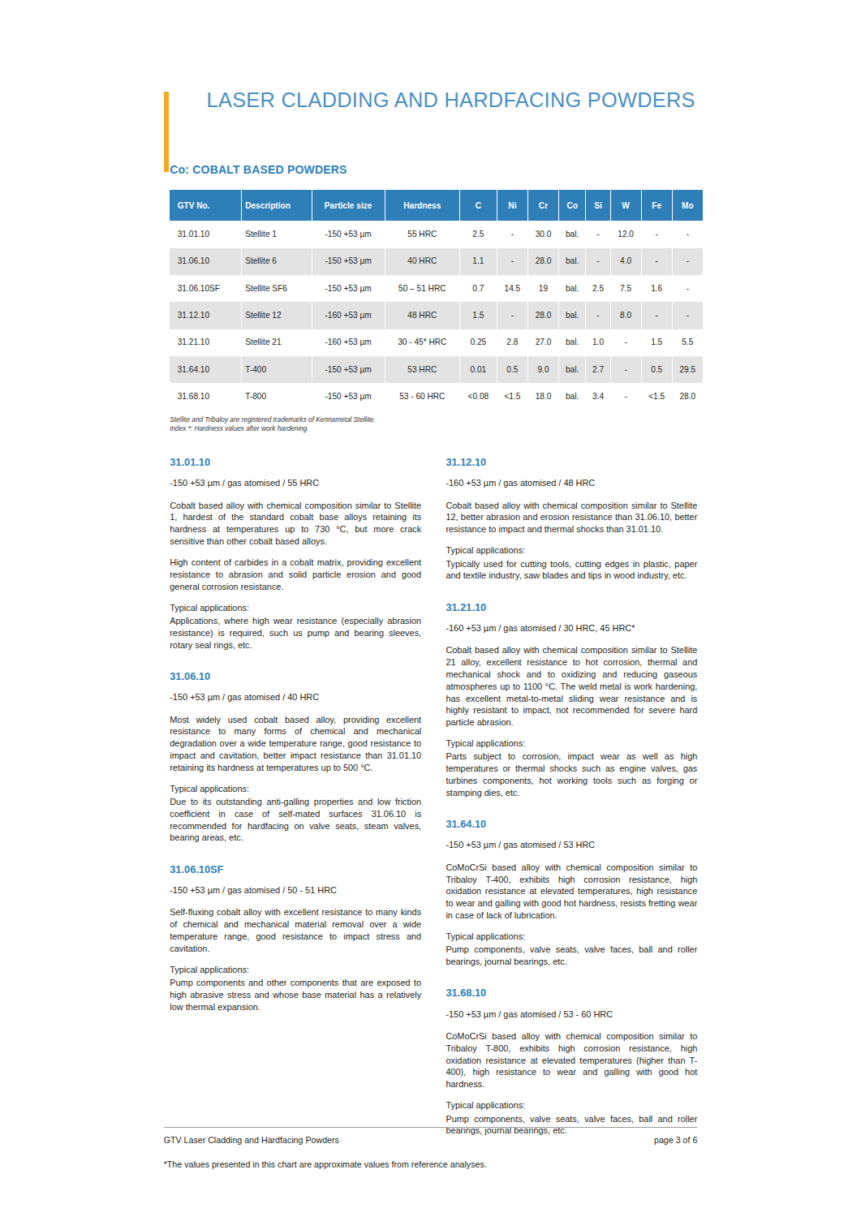LASER CLADDING AND HARDFACING POWDERS
Co: COBALT BASED POWDERS
| GTV No. | Description | Particle size | Hardness | C | Ni | Cr | Co | Si | W | Fe | Mo |
| --- | --- | --- | --- | --- | --- | --- | --- | --- | --- | --- | --- |
| 31.01.10 | Stellite 1 | -150 +53 µm | 55 HRC | 2.5 | - | 30.0 | bal. | - | 12.0 | - | - |
| 31.06.10 | Stellite 6 | -150 +53 µm | 40 HRC | 1.1 | - | 28.0 | bal. | - | 4.0 | - | - |
| 31.06.10SF | Stellite SF6 | -150 +53 µm | 50 – 51 HRC | 0.7 | 14.5 | 19 | bal. | 2.5 | 7.5 | 1.6 | - |
| 31.12.10 | Stellite 12 | -160 +53 µm | 48 HRC | 1.5 | - | 28.0 | bal. | - | 8.0 | - | - |
| 31.21.10 | Stellite 21 | -160 +53 µm | 30 - 45* HRC | 0.25 | 2.8 | 27.0 | bal. | 1.0 | - | 1.5 | 5.5 |
| 31.64.10 | T-400 | -150 +53 µm | 53 HRC | 0.01 | 0.5 | 9.0 | bal. | 2.7 | - | 0.5 | 29.5 |
| 31.68.10 | T-800 | -150 +53 µm | 53 - 60 HRC | <0.08 | <1.5 | 18.0 | bal. | 3.4 | - | <1.5 | 28.0 |
Stellite and Tribaloy are registered trademarks of Kennametal Stellite.
Index *: Hardness values after work hardening
31.01.10
-150 +53 µm / gas atomised / 55 HRC
Cobalt based alloy with chemical composition similar to Stellite 1, hardest of the standard cobalt base alloys retaining its hardness at temperatures up to 730 °C, but more crack sensitive than other cobalt based alloys.
High content of carbides in a cobalt matrix, providing excellent resistance to abrasion and solid particle erosion and good general corrosion resistance.
Typical applications:
Applications, where high wear resistance (especially abrasion resistance) is required, such us pump and bearing sleeves, rotary seal rings, etc.
31.06.10
-150 +53 µm / gas atomised / 40 HRC
Most widely used cobalt based alloy, providing excellent resistance to many forms of chemical and mechanical degradation over a wide temperature range, good resistance to impact and cavitation, better impact resistance than 31.01.10 retaining its hardness at temperatures up to 500 °C.
Typical applications:
Due to its outstanding anti-galling properties and low friction coefficient in case of self-mated surfaces 31.06.10 is recommended for hardfacing on valve seats, steam valves, bearing areas, etc.
31.06.10SF
-150 +53 µm / gas atomised / 50 - 51 HRC
Self-fluxing cobalt alloy with excellent resistance to many kinds of chemical and mechanical material removal over a wide temperature range, good resistance to impact stress and cavitation.
Typical applications:
Pump components and other components that are exposed to high abrasive stress and whose base material has a relatively low thermal expansion.
31.12.10
-160 +53 µm / gas atomised / 48 HRC
Cobalt based alloy with chemical composition similar to Stellite 12, better abrasion and erosion resistance than 31.06.10, better resistance to impact and thermal shocks than 31.01.10.
Typical applications:
Typically used for cutting tools, cutting edges in plastic, paper and textile industry, saw blades and tips in wood industry, etc.
31.21.10
-160 +53 µm / gas atomised / 30 HRC, 45 HRC*
Cobalt based alloy with chemical composition similar to Stellite 21 alloy, excellent resistance to hot corrosion, thermal and mechanical shock and to oxidizing and reducing gaseous atmospheres up to 1100 °C. The weld metal is work hardening, has excellent metal-to-metal sliding wear resistance and is highly resistant to impact, not recommended for severe hard particle abrasion.
Typical applications:
Parts subject to corrosion, impact wear as well as high temperatures or thermal shocks such as engine valves, gas turbines components, hot working tools such as forging or stamping dies, etc.
31.64.10
-150 +53 µm / gas atomised / 53 HRC
CoMoCrSi based alloy with chemical composition similar to Tribaloy T-400, exhibits high corrosion resistance, high oxidation resistance at elevated temperatures, high resistance to wear and galling with good hot hardness, resists fretting wear in case of lack of lubrication.
Typical applications:
Pump components, valve seats, valve faces, ball and roller bearings, journal bearings, etc.
31.68.10
-150 +53 µm / gas atomised / 53 - 60 HRC
CoMoCrSi based alloy with chemical composition similar to Tribaloy T-800, exhibits high corrosion resistance, high oxidation resistance at elevated temperatures (higher than T-400), high resistance to wear and galling with good hot hardness.
Typical applications:
Pump components, valve seats, valve faces, ball and roller bearings, journal bearings, etc.
GTV Laser Cladding and Hardfacing Powders page 3 of 6
*The values presented in this chart are approximate values from reference analyses.